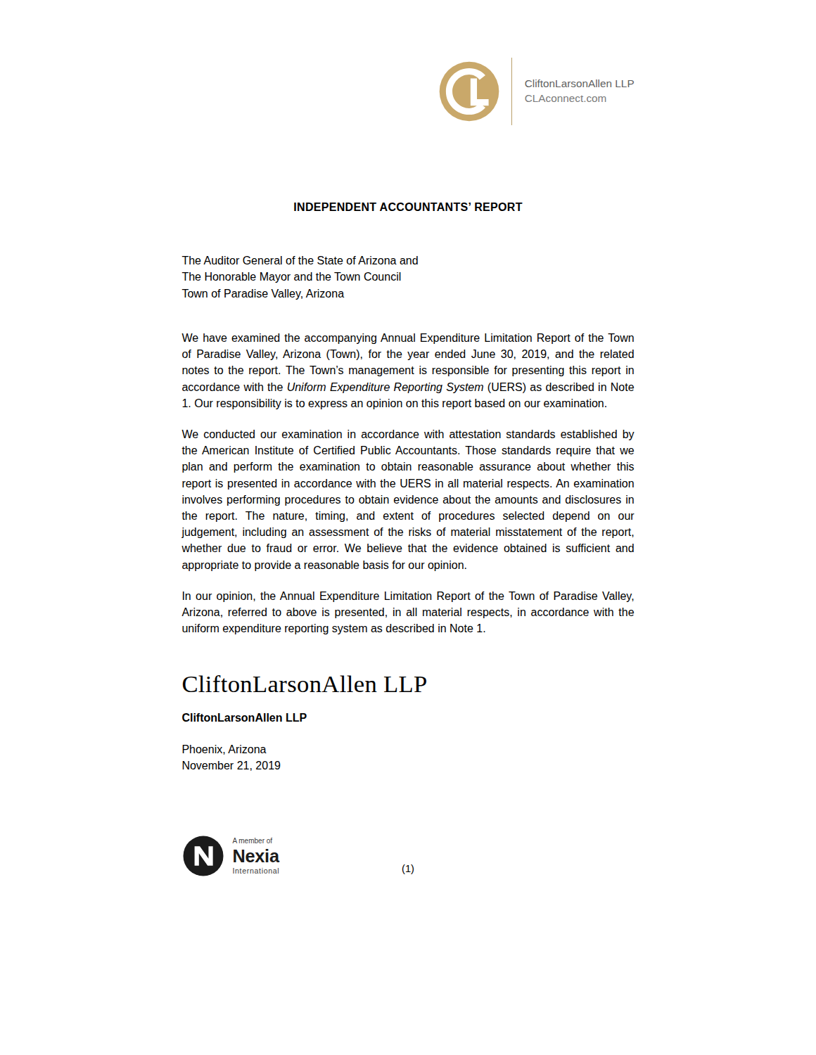CliftonLarsonAllen LLP
CLAconnect.com
INDEPENDENT ACCOUNTANTS’ REPORT
The Auditor General of the State of Arizona and
The Honorable Mayor and the Town Council
Town of Paradise Valley, Arizona
We have examined the accompanying Annual Expenditure Limitation Report of the Town of Paradise Valley, Arizona (Town), for the year ended June 30, 2019, and the related notes to the report. The Town’s management is responsible for presenting this report in accordance with the Uniform Expenditure Reporting System (UERS) as described in Note 1. Our responsibility is to express an opinion on this report based on our examination.
We conducted our examination in accordance with attestation standards established by the American Institute of Certified Public Accountants. Those standards require that we plan and perform the examination to obtain reasonable assurance about whether this report is presented in accordance with the UERS in all material respects. An examination involves performing procedures to obtain evidence about the amounts and disclosures in the report. The nature, timing, and extent of procedures selected depend on our judgement, including an assessment of the risks of material misstatement of the report, whether due to fraud or error. We believe that the evidence obtained is sufficient and appropriate to provide a reasonable basis for our opinion.
In our opinion, the Annual Expenditure Limitation Report of the Town of Paradise Valley, Arizona, referred to above is presented, in all material respects, in accordance with the uniform expenditure reporting system as described in Note 1.
CliftonLarsonAllen LLP
CliftonLarsonAllen LLP
Phoenix, Arizona
November 21, 2019
A member of Nexia International
(1)